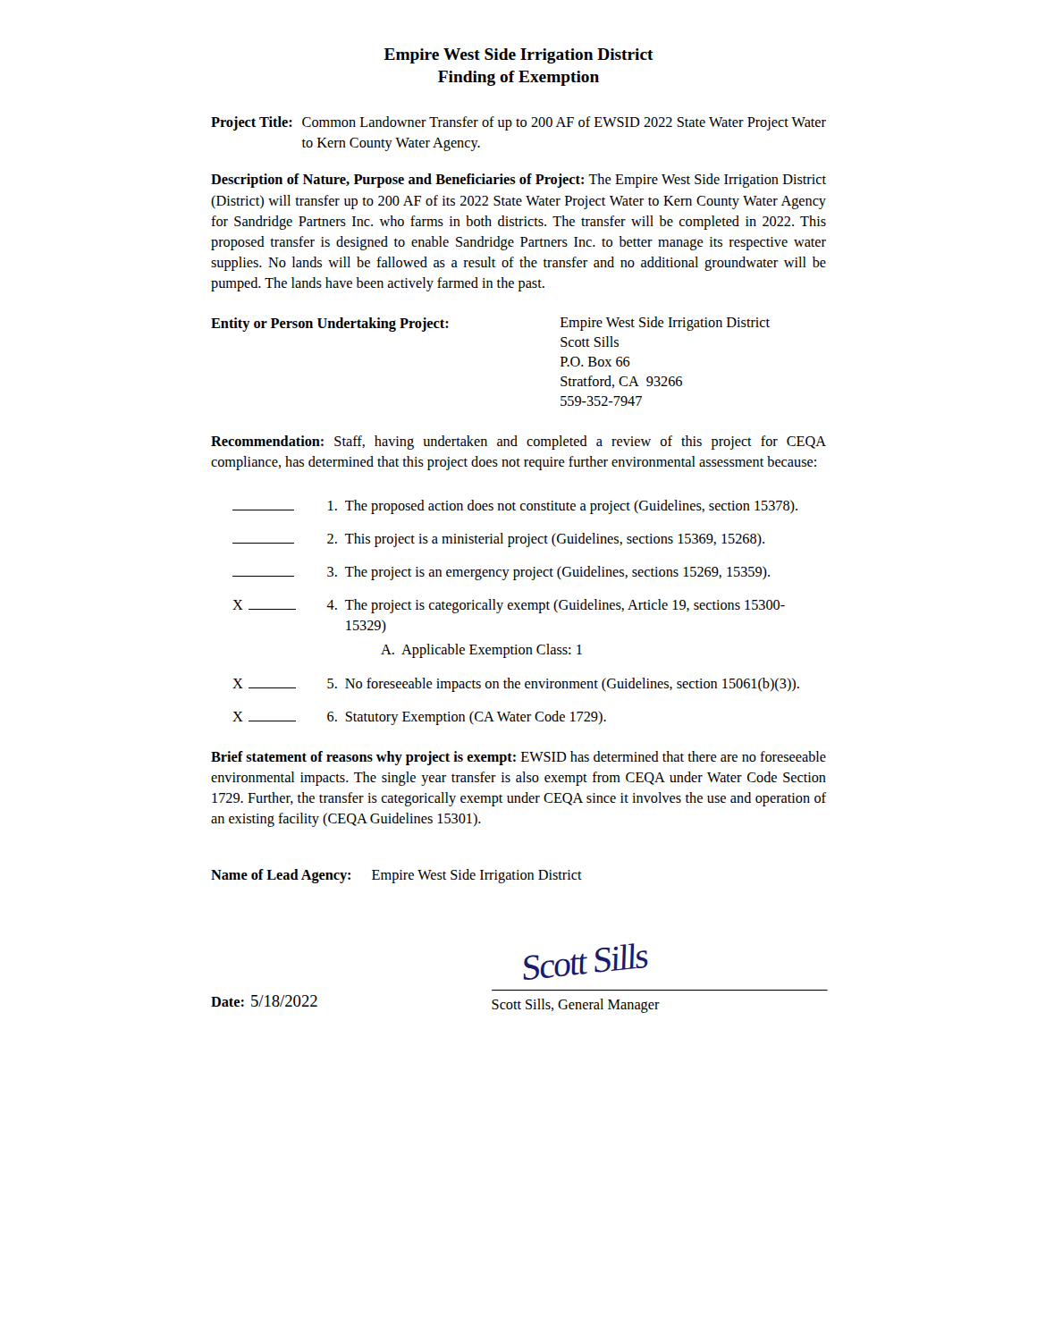Empire West Side Irrigation District Finding of Exemption
Project Title:
Common Landowner Transfer of up to 200 AF of EWSID 2022 State Water Project Water to Kern County Water Agency.
Description of Nature, Purpose and Beneficiaries of Project: The Empire West Side Irrigation District (District) will transfer up to 200 AF of its 2022 State Water Project Water to Kern County Water Agency for Sandridge Partners Inc. who farms in both districts. The transfer will be completed in 2022. This proposed transfer is designed to enable Sandridge Partners Inc. to better manage its respective water supplies. No lands will be fallowed as a result of the transfer and no additional groundwater will be pumped. The lands have been actively farmed in the past.
Entity or Person Undertaking Project:
Empire West Side Irrigation District Scott Sills P.O. Box 66 Stratford, CA 93266 559-352-7947
Recommendation: Staff, having undertaken and completed a review of this project for CEQA compliance, has determined that this project does not require further environmental assessment because:
1. The proposed action does not constitute a project (Guidelines, section 15378).
2. This project is a ministerial project (Guidelines, sections 15369, 15268).
3. The project is an emergency project (Guidelines, sections 15269, 15359).
X 4. The project is categorically exempt (Guidelines, Article 19, sections 15300-15329)
A. Applicable Exemption Class: 1
X 5. No foreseeable impacts on the environment (Guidelines, section 15061(b)(3)).
X 6. Statutory Exemption (CA Water Code 1729).
Brief statement of reasons why project is exempt: EWSID has determined that there are no foreseeable environmental impacts. The single year transfer is also exempt from CEQA under Water Code Section 1729. Further, the transfer is categorically exempt under CEQA since it involves the use and operation of an existing facility (CEQA Guidelines 15301).
Name of Lead Agency: Empire West Side Irrigation District
Date: 5/18/2022
Scott Sills
Scott Sills, General Manager